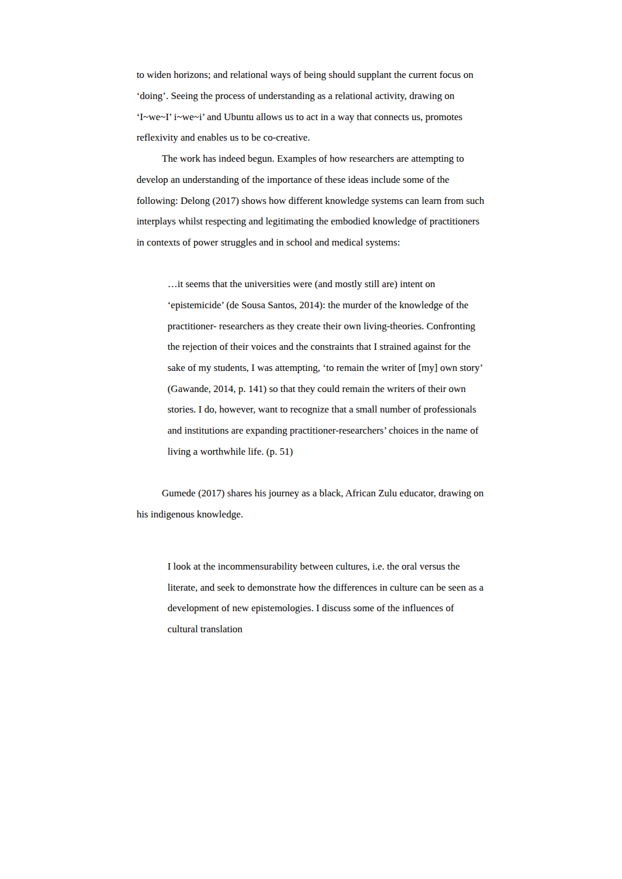to widen horizons; and relational ways of being should supplant the current focus on ‘doing’. Seeing the process of understanding as a relational activity, drawing on ‘I~we~I’ i~we~i’ and Ubuntu allows us to act in a way that connects us, promotes reflexivity and enables us to be co-creative.
The work has indeed begun. Examples of how researchers are attempting to develop an understanding of the importance of these ideas include some of the following: Delong (2017) shows how different knowledge systems can learn from such interplays whilst respecting and legitimating the embodied knowledge of practitioners in contexts of power struggles and in school and medical systems:
…it seems that the universities were (and mostly still are) intent on ‘epistemicide’ (de Sousa Santos, 2014): the murder of the knowledge of the practitioner- researchers as they create their own living-theories. Confronting the rejection of their voices and the constraints that I strained against for the sake of my students, I was attempting, ‘to remain the writer of [my] own story’ (Gawande, 2014, p. 141) so that they could remain the writers of their own stories. I do, however, want to recognize that a small number of professionals and institutions are expanding practitioner-researchers’ choices in the name of living a worthwhile life. (p. 51)
Gumede (2017) shares his journey as a black, African Zulu educator, drawing on his indigenous knowledge.
I look at the incommensurability between cultures, i.e. the oral versus the literate, and seek to demonstrate how the differences in culture can be seen as a development of new epistemologies. I discuss some of the influences of cultural translation